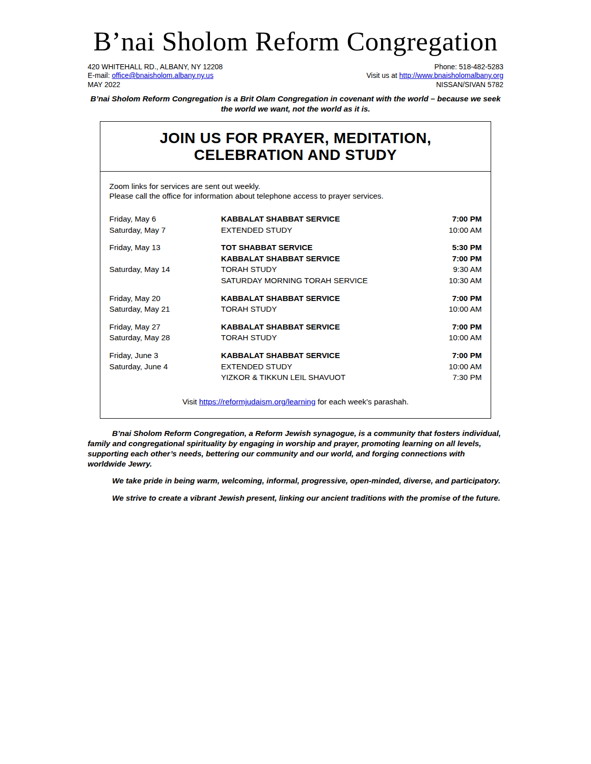B’nai Sholom Reform Congregation
| 420 WHITEHALL RD., ALBANY, NY 12208 | Phone: 518-482-5283 |
| E-mail: office@bnaisholom.albany.ny.us | Visit us at http://www.bnaisholomalbany.org |
| MAY 2022 | NISSAN/SIVAN 5782 |
B’nai Sholom Reform Congregation is a Brit Olam Congregation in covenant with the world – because we seek the world we want, not the world as it is.
JOIN US FOR PRAYER, MEDITATION,
CELEBRATION AND STUDY
Zoom links for services are sent out weekly. Please call the office for information about telephone access to prayer services.
| Friday, May 6 | KABBALAT SHABBAT SERVICE | 7:00 PM |
| Saturday, May 7 | EXTENDED STUDY | 10:00 AM |
| Friday, May 13 | TOT SHABBAT SERVICE | 5:30 PM |
| | KABBALAT SHABBAT SERVICE | 7:00 PM |
| Saturday, May 14 | TORAH STUDY | 9:30 AM |
| | SATURDAY MORNING TORAH SERVICE | 10:30 AM |
| Friday, May 20 | KABBALAT SHABBAT SERVICE | 7:00 PM |
| Saturday, May 21 | TORAH STUDY | 10:00 AM |
| Friday, May 27 | KABBALAT SHABBAT SERVICE | 7:00 PM |
| Saturday, May 28 | TORAH STUDY | 10:00 AM |
| Friday, June 3 | KABBALAT SHABBAT SERVICE | 7:00 PM |
| Saturday, June 4 | EXTENDED STUDY | 10:00 AM |
| | YIZKOR & TIKKUN LEIL SHAVUOT | 7:30 PM |
Visit https://reformjudaism.org/learning for each week’s parashah.
B’nai Sholom Reform Congregation, a Reform Jewish synagogue, is a community that fosters individual, family and congregational spirituality by engaging in worship and prayer, promoting learning on all levels, supporting each other’s needs, bettering our community and our world, and forging connections with worldwide Jewry.
We take pride in being warm, welcoming, informal, progressive, open-minded, diverse, and participatory.
We strive to create a vibrant Jewish present, linking our ancient traditions with the promise of the future.